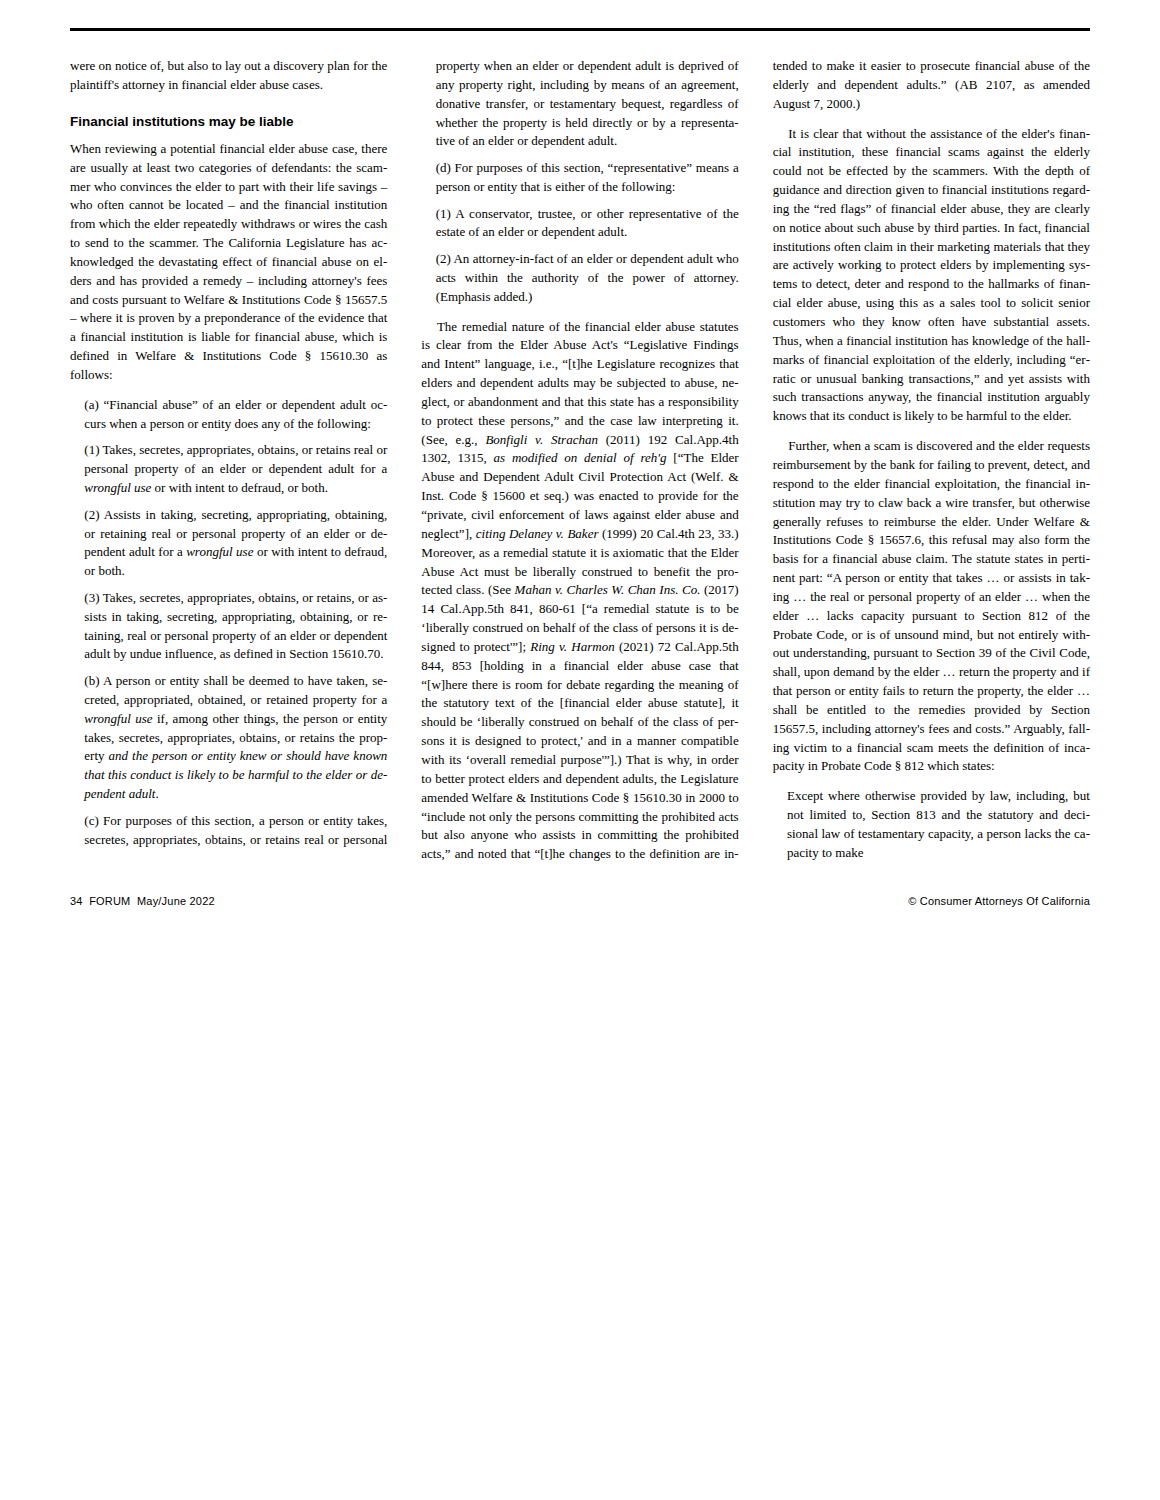were on notice of, but also to lay out a discovery plan for the plaintiff's attorney in financial elder abuse cases.
Financial institutions may be liable
When reviewing a potential financial elder abuse case, there are usually at least two categories of defendants: the scammer who convinces the elder to part with their life savings – who often cannot be located – and the financial institution from which the elder repeatedly withdraws or wires the cash to send to the scammer. The California Legislature has acknowledged the devastating effect of financial abuse on elders and has provided a remedy – including attorney's fees and costs pursuant to Welfare & Institutions Code § 15657.5 – where it is proven by a preponderance of the evidence that a financial institution is liable for financial abuse, which is defined in Welfare & Institutions Code § 15610.30 as follows:
(a) “Financial abuse” of an elder or dependent adult occurs when a person or entity does any of the following:
(1) Takes, secretes, appropriates, obtains, or retains real or personal property of an elder or dependent adult for a wrongful use or with intent to defraud, or both.
(2) Assists in taking, secreting, appropriating, obtaining, or retaining real or personal property of an elder or dependent adult for a wrongful use or with intent to defraud, or both.
(3) Takes, secretes, appropriates, obtains, or retains, or assists in taking, secreting, appropriating, obtaining, or retaining, real or personal property of an elder or dependent adult by undue influence, as defined in Section 15610.70.
(b) A person or entity shall be deemed to have taken, secreted, appropriated, obtained, or retained property for a wrongful use if, among other things, the person or entity takes, secretes, appropriates, obtains, or retains the property and the person or entity knew or should have known that this conduct is likely to be harmful to the elder or dependent adult.
(c) For purposes of this section, a person or entity takes, secretes, appropriates, obtains, or retains real or personal property when an elder or dependent adult is deprived of any property right, including by means of an agreement, donative transfer, or testamentary bequest, regardless of whether the property is held directly or by a representative of an elder or dependent adult.
(d) For purposes of this section, “representative” means a person or entity that is either of the following:
(1) A conservator, trustee, or other representative of the estate of an elder or dependent adult.
(2) An attorney-in-fact of an elder or dependent adult who acts within the authority of the power of attorney. (Emphasis added.)
The remedial nature of the financial elder abuse statutes is clear from the Elder Abuse Act's “Legislative Findings and Intent” language, i.e., “[t]he Legislature recognizes that elders and dependent adults may be subjected to abuse, neglect, or abandonment and that this state has a responsibility to protect these persons,” and the case law interpreting it. (See, e.g., Bonfigli v. Strachan (2011) 192 Cal.App.4th 1302, 1315, as modified on denial of reh'g [“The Elder Abuse and Dependent Adult Civil Protection Act (Welf. & Inst. Code § 15600 et seq.) was enacted to provide for the “private, civil enforcement of laws against elder abuse and neglect”], citing Delaney v. Baker (1999) 20 Cal.4th 23, 33.) Moreover, as a remedial statute it is axiomatic that the Elder Abuse Act must be liberally construed to benefit the protected class. (See Mahan v. Charles W. Chan Ins. Co. (2017) 14 Cal.App.5th 841, 860-61 [“a remedial statute is to be ‘liberally construed on behalf of the class of persons it is designed to protect'”]; Ring v. Harmon (2021) 72 Cal.App.5th 844, 853 [holding in a financial elder abuse case that “[w]here there is room for debate regarding the meaning of the statutory text of the [financial elder abuse statute], it should be ‘liberally construed on behalf of the class of persons it is designed to protect,' and in a manner compatible with its ‘overall remedial purpose'”].) That is why, in order to better protect elders and dependent adults, the Legislature amended Welfare & Institutions Code § 15610.30 in 2000 to “include not only the persons committing the prohibited acts but also anyone who assists in committing the prohibited acts,” and noted that “[t]he changes to the definition are intended to make it easier to prosecute financial abuse of the elderly and dependent adults.” (AB 2107, as amended August 7, 2000.)
It is clear that without the assistance of the elder's financial institution, these financial scams against the elderly could not be effected by the scammers. With the depth of guidance and direction given to financial institutions regarding the “red flags” of financial elder abuse, they are clearly on notice about such abuse by third parties. In fact, financial institutions often claim in their marketing materials that they are actively working to protect elders by implementing systems to detect, deter and respond to the hallmarks of financial elder abuse, using this as a sales tool to solicit senior customers who they know often have substantial assets. Thus, when a financial institution has knowledge of the hallmarks of financial exploitation of the elderly, including “erratic or unusual banking transactions,” and yet assists with such transactions anyway, the financial institution arguably knows that its conduct is likely to be harmful to the elder.
Further, when a scam is discovered and the elder requests reimbursement by the bank for failing to prevent, detect, and respond to the elder financial exploitation, the financial institution may try to claw back a wire transfer, but otherwise generally refuses to reimburse the elder. Under Welfare & Institutions Code § 15657.6, this refusal may also form the basis for a financial abuse claim. The statute states in pertinent part: “A person or entity that takes … or assists in taking … the real or personal property of an elder … when the elder … lacks capacity pursuant to Section 812 of the Probate Code, or is of unsound mind, but not entirely without understanding, pursuant to Section 39 of the Civil Code, shall, upon demand by the elder … return the property and if that person or entity fails to return the property, the elder … shall be entitled to the remedies provided by Section 15657.5, including attorney's fees and costs.” Arguably, falling victim to a financial scam meets the definition of incapacity in Probate Code § 812 which states:
Except where otherwise provided by law, including, but not limited to, Section 813 and the statutory and decisional law of testamentary capacity, a person lacks the capacity to make
34 FORUM May/June 2022
© Consumer Attorneys Of California